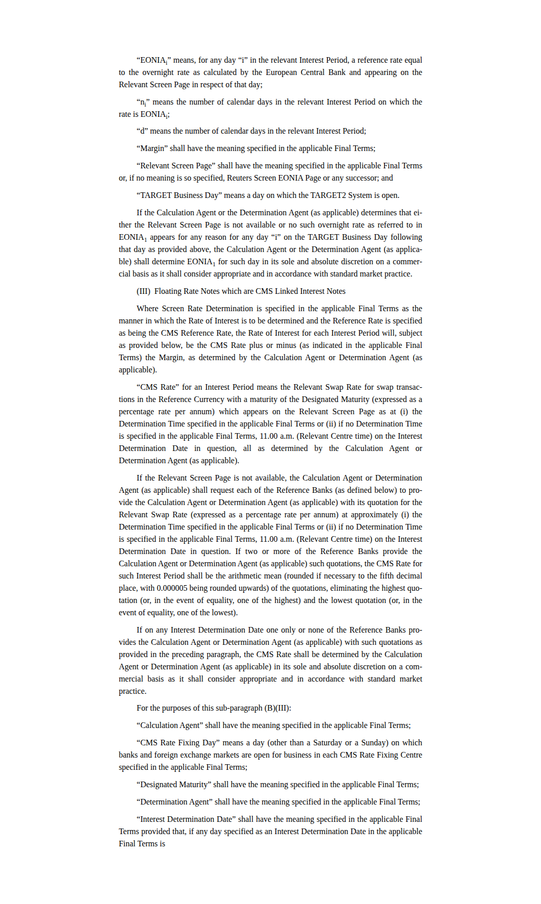“EONIAi” means, for any day “i” in the relevant Interest Period, a reference rate equal to the overnight rate as calculated by the European Central Bank and appearing on the Relevant Screen Page in respect of that day;
“ni” means the number of calendar days in the relevant Interest Period on which the rate is EONIAi;
“d” means the number of calendar days in the relevant Interest Period;
“Margin” shall have the meaning specified in the applicable Final Terms;
“Relevant Screen Page” shall have the meaning specified in the applicable Final Terms or, if no meaning is so specified, Reuters Screen EONIA Page or any successor; and
“TARGET Business Day” means a day on which the TARGET2 System is open.
If the Calculation Agent or the Determination Agent (as applicable) determines that either the Relevant Screen Page is not available or no such overnight rate as referred to in EONIA1 appears for any reason for any day “i” on the TARGET Business Day following that day as provided above, the Calculation Agent or the Determination Agent (as applicable) shall determine EONIA1 for such day in its sole and absolute discretion on a commercial basis as it shall consider appropriate and in accordance with standard market practice.
(III) Floating Rate Notes which are CMS Linked Interest Notes
Where Screen Rate Determination is specified in the applicable Final Terms as the manner in which the Rate of Interest is to be determined and the Reference Rate is specified as being the CMS Reference Rate, the Rate of Interest for each Interest Period will, subject as provided below, be the CMS Rate plus or minus (as indicated in the applicable Final Terms) the Margin, as determined by the Calculation Agent or Determination Agent (as applicable).
“CMS Rate” for an Interest Period means the Relevant Swap Rate for swap transactions in the Reference Currency with a maturity of the Designated Maturity (expressed as a percentage rate per annum) which appears on the Relevant Screen Page as at (i) the Determination Time specified in the applicable Final Terms or (ii) if no Determination Time is specified in the applicable Final Terms, 11.00 a.m. (Relevant Centre time) on the Interest Determination Date in question, all as determined by the Calculation Agent or Determination Agent (as applicable).
If the Relevant Screen Page is not available, the Calculation Agent or Determination Agent (as applicable) shall request each of the Reference Banks (as defined below) to provide the Calculation Agent or Determination Agent (as applicable) with its quotation for the Relevant Swap Rate (expressed as a percentage rate per annum) at approximately (i) the Determination Time specified in the applicable Final Terms or (ii) if no Determination Time is specified in the applicable Final Terms, 11.00 a.m. (Relevant Centre time) on the Interest Determination Date in question. If two or more of the Reference Banks provide the Calculation Agent or Determination Agent (as applicable) such quotations, the CMS Rate for such Interest Period shall be the arithmetic mean (rounded if necessary to the fifth decimal place, with 0.000005 being rounded upwards) of the quotations, eliminating the highest quotation (or, in the event of equality, one of the highest) and the lowest quotation (or, in the event of equality, one of the lowest).
If on any Interest Determination Date one only or none of the Reference Banks provides the Calculation Agent or Determination Agent (as applicable) with such quotations as provided in the preceding paragraph, the CMS Rate shall be determined by the Calculation Agent or Determination Agent (as applicable) in its sole and absolute discretion on a commercial basis as it shall consider appropriate and in accordance with standard market practice.
For the purposes of this sub-paragraph (B)(III):
“Calculation Agent” shall have the meaning specified in the applicable Final Terms;
“CMS Rate Fixing Day” means a day (other than a Saturday or a Sunday) on which banks and foreign exchange markets are open for business in each CMS Rate Fixing Centre specified in the applicable Final Terms;
“Designated Maturity” shall have the meaning specified in the applicable Final Terms;
“Determination Agent” shall have the meaning specified in the applicable Final Terms;
“Interest Determination Date” shall have the meaning specified in the applicable Final Terms provided that, if any day specified as an Interest Determination Date in the applicable Final Terms is